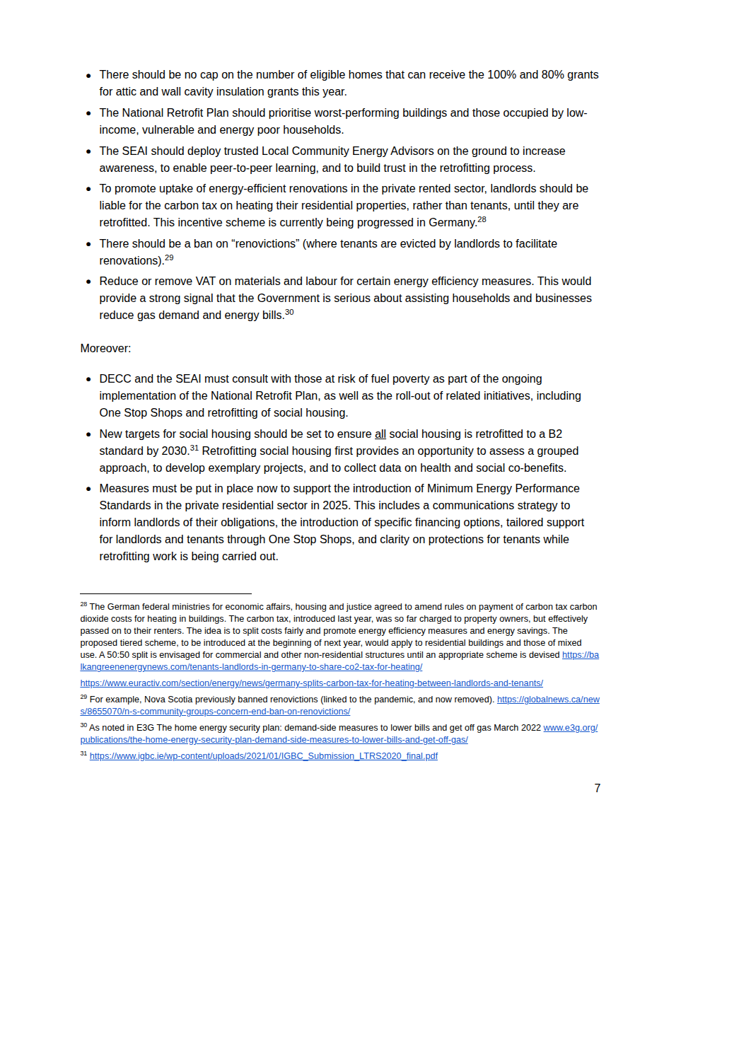There should be no cap on the number of eligible homes that can receive the 100% and 80% grants for attic and wall cavity insulation grants this year.
The National Retrofit Plan should prioritise worst-performing buildings and those occupied by low-income, vulnerable and energy poor households.
The SEAI should deploy trusted Local Community Energy Advisors on the ground to increase awareness, to enable peer-to-peer learning, and to build trust in the retrofitting process.
To promote uptake of energy-efficient renovations in the private rented sector, landlords should be liable for the carbon tax on heating their residential properties, rather than tenants, until they are retrofitted. This incentive scheme is currently being progressed in Germany.28
There should be a ban on “renovictions” (where tenants are evicted by landlords to facilitate renovations).29
Reduce or remove VAT on materials and labour for certain energy efficiency measures. This would provide a strong signal that the Government is serious about assisting households and businesses reduce gas demand and energy bills.30
Moreover:
DECC and the SEAI must consult with those at risk of fuel poverty as part of the ongoing implementation of the National Retrofit Plan, as well as the roll-out of related initiatives, including One Stop Shops and retrofitting of social housing.
New targets for social housing should be set to ensure all social housing is retrofitted to a B2 standard by 2030.31 Retrofitting social housing first provides an opportunity to assess a grouped approach, to develop exemplary projects, and to collect data on health and social co-benefits.
Measures must be put in place now to support the introduction of Minimum Energy Performance Standards in the private residential sector in 2025. This includes a communications strategy to inform landlords of their obligations, the introduction of specific financing options, tailored support for landlords and tenants through One Stop Shops, and clarity on protections for tenants while retrofitting work is being carried out.
28 The German federal ministries for economic affairs, housing and justice agreed to amend rules on payment of carbon tax carbon dioxide costs for heating in buildings. The carbon tax, introduced last year, was so far charged to property owners, but effectively passed on to their renters. The idea is to split costs fairly and promote energy efficiency measures and energy savings. The proposed tiered scheme, to be introduced at the beginning of next year, would apply to residential buildings and those of mixed use. A 50:50 split is envisaged for commercial and other non-residential structures until an appropriate scheme is devised https://balkangreenenergynews.com/tenants-landlords-in-germany-to-share-co2-tax-for-heating/
https://www.euractiv.com/section/energy/news/germany-splits-carbon-tax-for-heating-between-landlords-and-tenants/
29 For example, Nova Scotia previously banned renovictions (linked to the pandemic, and now removed). https://globalnews.ca/news/8655070/n-s-community-groups-concern-end-ban-on-renovictions/
30 As noted in E3G The home energy security plan: demand-side measures to lower bills and get off gas March 2022 www.e3g.org/publications/the-home-energy-security-plan-demand-side-measures-to-lower-bills-and-get-off-gas/
31 https://www.igbc.ie/wp-content/uploads/2021/01/IGBC_Submission_LTRS2020_final.pdf
7